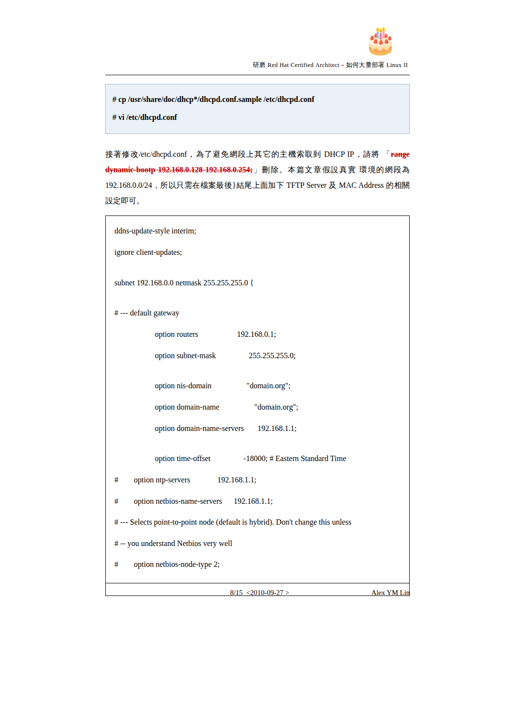🎂
研磨 Red Hat Certified Architect－如何大量部署 Linux II
# cp /usr/share/doc/dhcp*/dhcpd.conf.sample /etc/dhcpd.conf
# vi /etc/dhcpd.conf
接著修改/etc/dhcpd.conf，為了避免網段上其它的主機索取到 DHCP IP，請將 「range dynamic-bootp 192.168.0.128 192.168.0.254;」刪除。本篇文章假設真實 環境的網段為 192.168.0.0/24，所以只需在檔案最後}結尾上面加下 TFTP Server 及 MAC Address 的相關設定即可。
ddns-update-style interim;
ignore client-updates;
subnet 192.168.0.0 netmask 255.255.255.0 {
# --- default gateway
option routers 192.168.0.1;
option subnet-mask 255.255.255.0;
option nis-domain "domain.org";
option domain-name "domain.org";
option domain-name-servers 192.168.1.1;
option time-offset -18000; # Eastern Standard Time
# option ntp-servers 192.168.1.1;
# option netbios-name-servers 192.168.1.1;
# --- Selects point-to-point node (default is hybrid). Don't change this unless
# -- you understand Netbios very well
# option netbios-node-type 2;
8/15 <2010-09-27 >
Alex YM Lin